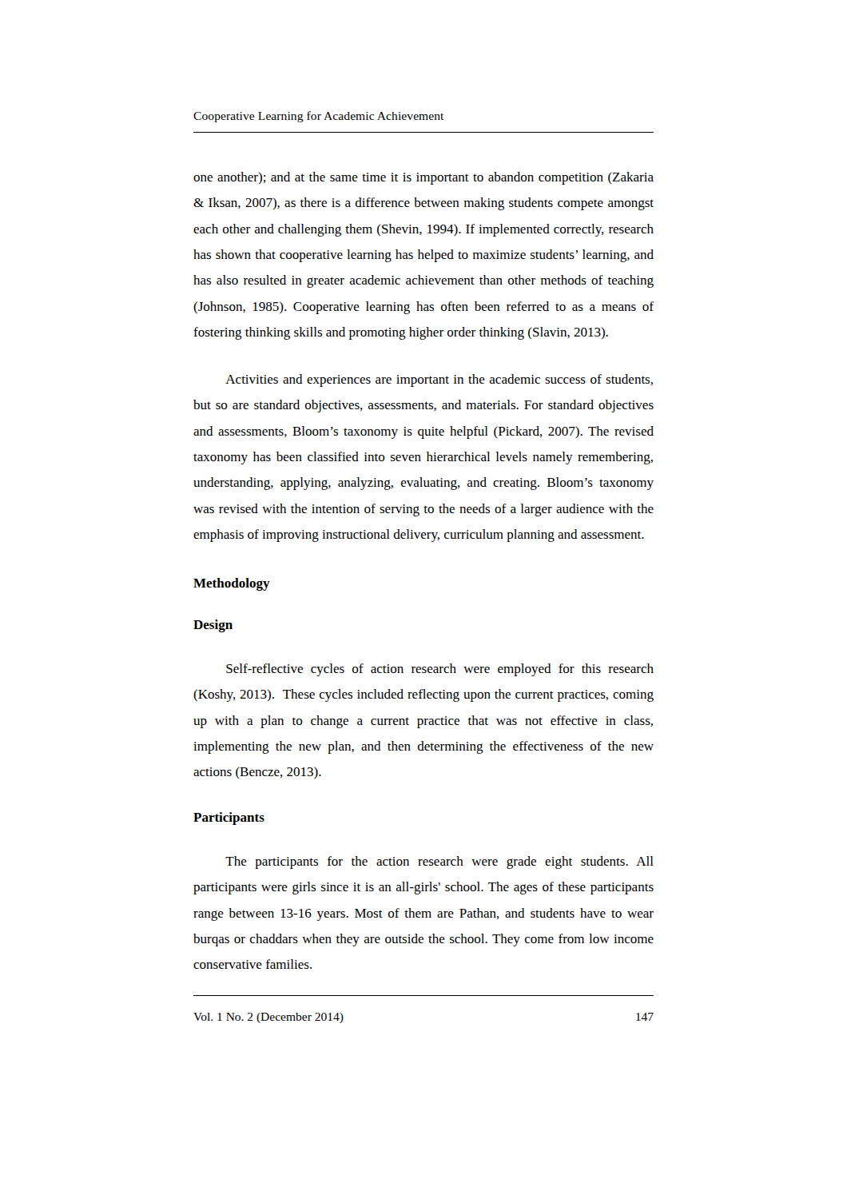Cooperative Learning for Academic Achievement
one another); and at the same time it is important to abandon competition (Zakaria & Iksan, 2007), as there is a difference between making students compete amongst each other and challenging them (Shevin, 1994). If implemented correctly, research has shown that cooperative learning has helped to maximize students’ learning, and has also resulted in greater academic achievement than other methods of teaching (Johnson, 1985). Cooperative learning has often been referred to as a means of fostering thinking skills and promoting higher order thinking (Slavin, 2013).
Activities and experiences are important in the academic success of students, but so are standard objectives, assessments, and materials. For standard objectives and assessments, Bloom’s taxonomy is quite helpful (Pickard, 2007). The revised taxonomy has been classified into seven hierarchical levels namely remembering, understanding, applying, analyzing, evaluating, and creating. Bloom’s taxonomy was revised with the intention of serving to the needs of a larger audience with the emphasis of improving instructional delivery, curriculum planning and assessment.
Methodology
Design
Self-reflective cycles of action research were employed for this research (Koshy, 2013). These cycles included reflecting upon the current practices, coming up with a plan to change a current practice that was not effective in class, implementing the new plan, and then determining the effectiveness of the new actions (Bencze, 2013).
Participants
The participants for the action research were grade eight students. All participants were girls since it is an all-girls' school. The ages of these participants range between 13-16 years. Most of them are Pathan, and students have to wear burqas or chaddars when they are outside the school. They come from low income conservative families.
Vol. 1 No. 2 (December 2014) 147